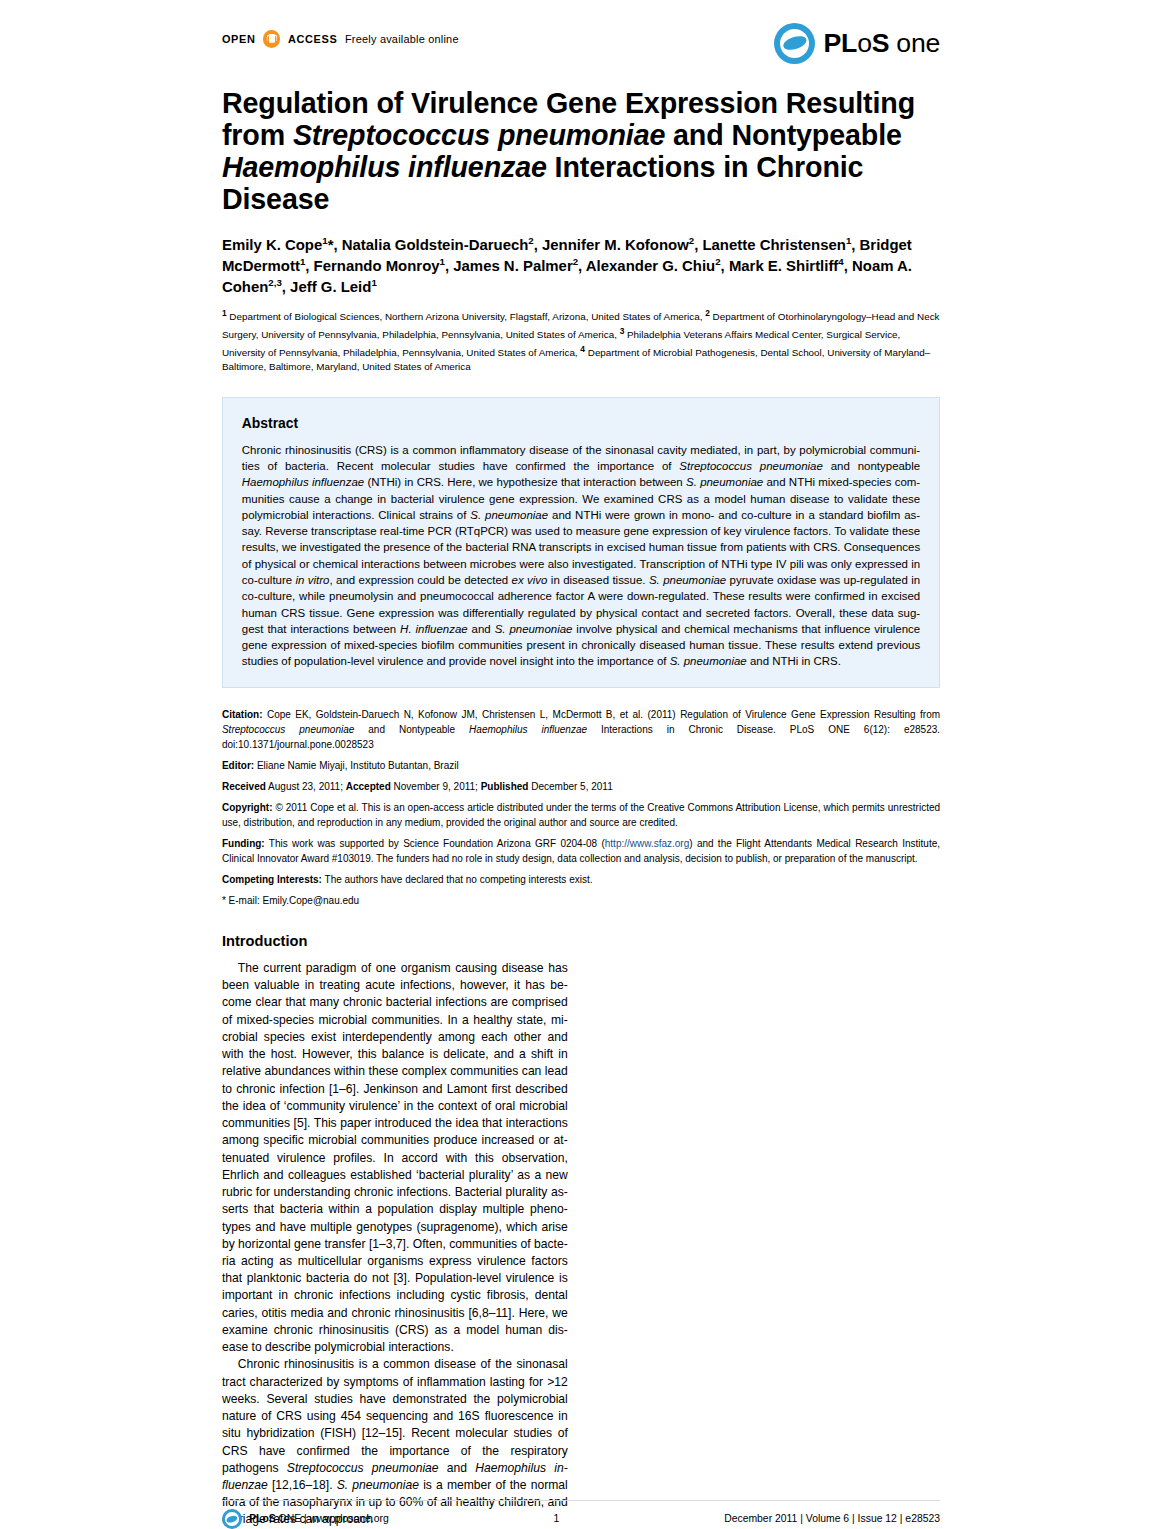OPEN ACCESS Freely available online
PL oS one
Regulation of Virulence Gene Expression Resulting from Streptococcus pneumoniae and Nontypeable Haemophilus influenzae Interactions in Chronic Disease
Emily K. Cope1*, Natalia Goldstein-Daruech2, Jennifer M. Kofonow2, Lanette Christensen1, Bridget McDermott1, Fernando Monroy1, James N. Palmer2, Alexander G. Chiu2, Mark E. Shirtliff4, Noam A. Cohen2,3, Jeff G. Leid1
1 Department of Biological Sciences, Northern Arizona University, Flagstaff, Arizona, United States of America, 2 Department of Otorhinolaryngology–Head and Neck Surgery, University of Pennsylvania, Philadelphia, Pennsylvania, United States of America, 3 Philadelphia Veterans Affairs Medical Center, Surgical Service, University of Pennsylvania, Philadelphia, Pennsylvania, United States of America, 4 Department of Microbial Pathogenesis, Dental School, University of Maryland–Baltimore, Baltimore, Maryland, United States of America
Abstract
Chronic rhinosinusitis (CRS) is a common inflammatory disease of the sinonasal cavity mediated, in part, by polymicrobial communities of bacteria. Recent molecular studies have confirmed the importance of Streptococcus pneumoniae and nontypeable Haemophilus influenzae (NTHi) in CRS. Here, we hypothesize that interaction between S. pneumoniae and NTHi mixed-species communities cause a change in bacterial virulence gene expression. We examined CRS as a model human disease to validate these polymicrobial interactions. Clinical strains of S. pneumoniae and NTHi were grown in mono- and co-culture in a standard biofilm assay. Reverse transcriptase real-time PCR (RTqPCR) was used to measure gene expression of key virulence factors. To validate these results, we investigated the presence of the bacterial RNA transcripts in excised human tissue from patients with CRS. Consequences of physical or chemical interactions between microbes were also investigated. Transcription of NTHi type IV pili was only expressed in co-culture in vitro, and expression could be detected ex vivo in diseased tissue. S. pneumoniae pyruvate oxidase was up-regulated in co-culture, while pneumolysin and pneumococcal adherence factor A were down-regulated. These results were confirmed in excised human CRS tissue. Gene expression was differentially regulated by physical contact and secreted factors. Overall, these data suggest that interactions between H. influenzae and S. pneumoniae involve physical and chemical mechanisms that influence virulence gene expression of mixed-species biofilm communities present in chronically diseased human tissue. These results extend previous studies of population-level virulence and provide novel insight into the importance of S. pneumoniae and NTHi in CRS.
Citation: Cope EK, Goldstein-Daruech N, Kofonow JM, Christensen L, McDermott B, et al. (2011) Regulation of Virulence Gene Expression Resulting from Streptococcus pneumoniae and Nontypeable Haemophilus influenzae Interactions in Chronic Disease. PLoS ONE 6(12): e28523. doi:10.1371/journal.pone.0028523
Editor: Eliane Namie Miyaji, Instituto Butantan, Brazil
Received August 23, 2011; Accepted November 9, 2011; Published December 5, 2011
Copyright: © 2011 Cope et al. This is an open-access article distributed under the terms of the Creative Commons Attribution License, which permits unrestricted use, distribution, and reproduction in any medium, provided the original author and source are credited.
Funding: This work was supported by Science Foundation Arizona GRF 0204-08 (http://www.sfaz.org) and the Flight Attendants Medical Research Institute, Clinical Innovator Award #103019. The funders had no role in study design, data collection and analysis, decision to publish, or preparation of the manuscript.
Competing Interests: The authors have declared that no competing interests exist.
* E-mail: Emily.Cope@nau.edu
Introduction
The current paradigm of one organism causing disease has been valuable in treating acute infections, however, it has become clear that many chronic bacterial infections are comprised of mixed-species microbial communities. In a healthy state, microbial species exist interdependently among each other and with the host. However, this balance is delicate, and a shift in relative abundances within these complex communities can lead to chronic infection [1–6]. Jenkinson and Lamont first described the idea of ‘community virulence’ in the context of oral microbial communities [5]. This paper introduced the idea that interactions among specific microbial communities produce increased or attenuated virulence profiles. In accord with this observation, Ehrlich and colleagues established ‘bacterial plurality’ as a new rubric for understanding chronic infections. Bacterial plurality asserts that bacteria within a population display multiple phenotypes and have multiple genotypes (supragenome), which arise by horizontal gene transfer [1–3,7]. Often, communities of bacteria acting as multicellular organisms express virulence factors that planktonic bacteria do not [3]. Population-level virulence is important in chronic infections including cystic fibrosis, dental caries, otitis media and chronic rhinosinusitis [6,8–11]. Here, we examine chronic rhinosinusitis (CRS) as a model human disease to describe polymicrobial interactions.
Chronic rhinosinusitis is a common disease of the sinonasal tract characterized by symptoms of inflammation lasting for >12 weeks. Several studies have demonstrated the polymicrobial nature of CRS using 454 sequencing and 16S fluorescence in situ hybridization (FISH) [12–15]. Recent molecular studies of CRS have confirmed the importance of the respiratory pathogens Streptococcus pneumoniae and Haemophilus influenzae [12,16–18]. S. pneumoniae is a member of the normal flora of the nasopharynx in up to 60% of all healthy children, and carriage rates can approach
PLoS ONE | www.plosone.org
1
December 2011 | Volume 6 | Issue 12 | e28523